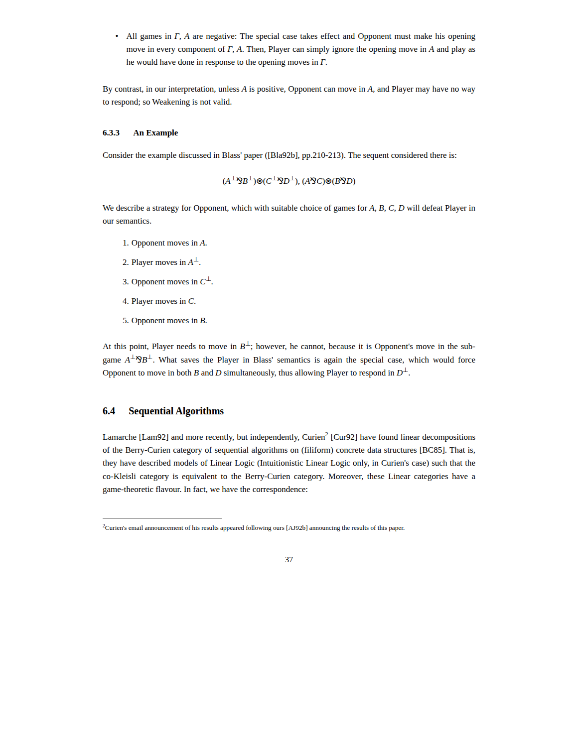All games in Γ, A are negative: The special case takes effect and Opponent must make his opening move in every component of Γ, A. Then, Player can simply ignore the opening move in A and play as he would have done in response to the opening moves in Γ.
By contrast, in our interpretation, unless A is positive, Opponent can move in A, and Player may have no way to respond; so Weakening is not valid.
6.3.3 An Example
Consider the example discussed in Blass' paper ([Bla92b], pp.210-213). The sequent considered there is:
(A⊥⅋B⊥)⊗(C⊥⅋D⊥), (A⅋C)⊗(B⅋D)
We describe a strategy for Opponent, which with suitable choice of games for A, B, C, D will defeat Player in our semantics.
Opponent moves in A.
Player moves in A⊥.
Opponent moves in C⊥.
Player moves in C.
Opponent moves in B.
At this point, Player needs to move in B⊥; however, he cannot, because it is Opponent's move in the sub-game A⊥⅋B⊥. What saves the Player in Blass' semantics is again the special case, which would force Opponent to move in both B and D simultaneously, thus allowing Player to respond in D⊥.
6.4 Sequential Algorithms
Lamarche [Lam92] and more recently, but independently, Curien2 [Cur92] have found linear decompositions of the Berry-Curien category of sequential algorithms on (filiform) concrete data structures [BC85]. That is, they have described models of Linear Logic (Intuitionistic Linear Logic only, in Curien's case) such that the co-Kleisli category is equivalent to the Berry-Curien category. Moreover, these Linear categories have a game-theoretic flavour. In fact, we have the correspondence:
2Curien's email announcement of his results appeared following ours [AJ92b] announcing the results of this paper.
37